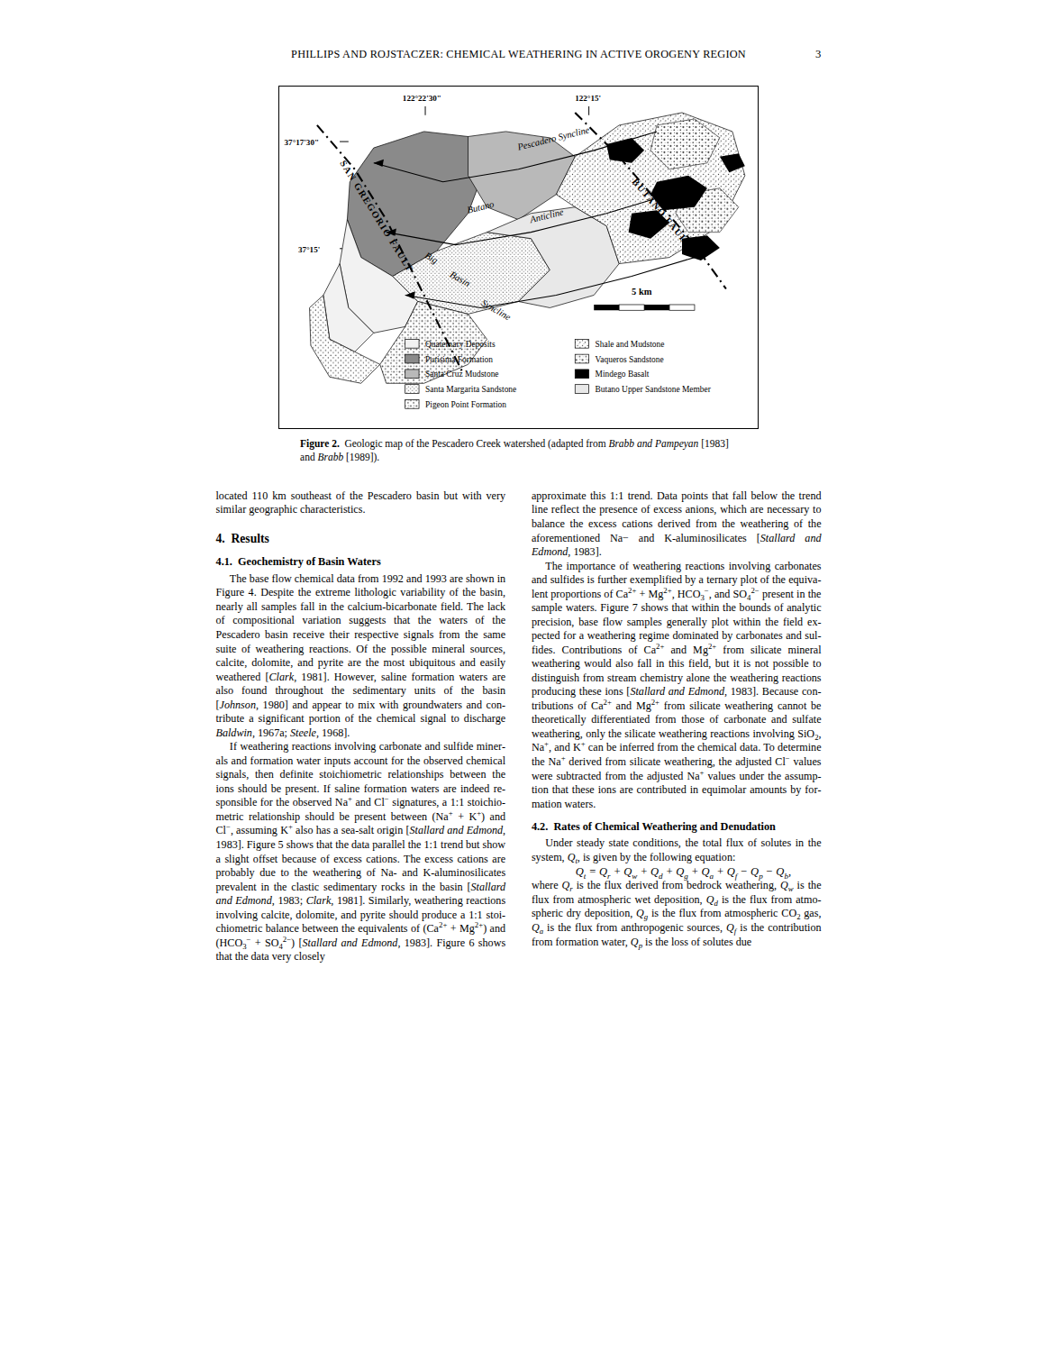Phillips and Rojstaczer: Chemical Weathering in Active Orogeny Region 3
122°22'30" 122°15' 37°17'30" 37°15' SAN GREGORIO FAULT BUTANO FAULT Pescadero Syncline Butano Anticline Big Basin Syncline 5 km Quaternary Deposits Purisima Formation Santa Cruz Mudstone Santa Margarita Sandstone Shale and Mudstone Vaqueros Sandstone Mindego Basalt Butano Upper Sandstone Member Pigeon Point Formation
Figure 2. Geologic map of the Pescadero Creek watershed (adapted from Brabb and Pampeyan [1983] and Brabb [1989]).
located 110 km southeast of the Pescadero basin but with very similar geographic characteristics.
4. Results
4.1. Geochemistry of Basin Waters
The base flow chemical data from 1992 and 1993 are shown in Figure 4. Despite the extreme lithologic variability of the basin, nearly all samples fall in the calcium-bicarbonate field. The lack of compositional variation suggests that the waters of the Pescadero basin receive their respective signals from the same suite of weathering reactions. Of the possible mineral sources, calcite, dolomite, and pyrite are the most ubiquitous and easily weathered [Clark, 1981]. However, saline formation waters are also found throughout the sedimentary units of the basin [Johnson, 1980] and appear to mix with groundwaters and contribute a significant portion of the chemical signal to discharge Baldwin, 1967a; Steele, 1968].
If weathering reactions involving carbonate and sulfide minerals and formation water inputs account for the observed chemical signals, then definite stoichiometric relationships between the ions should be present. If saline formation waters are indeed responsible for the observed Na+ and Cl− signatures, a 1:1 stoichiometric relationship should be present between (Na+ + K+) and Cl−, assuming K+ also has a sea-salt origin [Stallard and Edmond, 1983]. Figure 5 shows that the data parallel the 1:1 trend but show a slight offset because of excess cations. The excess cations are probably due to the weathering of Na- and K-aluminosilicates prevalent in the clastic sedimentary rocks in the basin [Stallard and Edmond, 1983; Clark, 1981]. Similarly, weathering reactions involving calcite, dolomite, and pyrite should produce a 1:1 stoichiometric balance between the equivalents of (Ca2+ + Mg2+) and (HCO3− + SO42−) [Stallard and Edmond, 1983]. Figure 6 shows that the data very closely
approximate this 1:1 trend. Data points that fall below the trend line reflect the presence of excess anions, which are necessary to balance the excess cations derived from the weathering of the aforementioned Na− and K-aluminosilicates [Stallard and Edmond, 1983].
The importance of weathering reactions involving carbonates and sulfides is further exemplified by a ternary plot of the equivalent proportions of Ca2+ + Mg2+, HCO3−, and SO42− present in the sample waters. Figure 7 shows that within the bounds of analytic precision, base flow samples generally plot within the field expected for a weathering regime dominated by carbonates and sulfides. Contributions of Ca2+ and Mg2+ from silicate mineral weathering would also fall in this field, but it is not possible to distinguish from stream chemistry alone the weathering reactions producing these ions [Stallard and Edmond, 1983]. Because contributions of Ca2+ and Mg2+ from silicate weathering cannot be theoretically differentiated from those of carbonate and sulfate weathering, only the silicate weathering reactions involving SiO2, Na+, and K+ can be inferred from the chemical data. To determine the Na+ derived from silicate weathering, the adjusted Cl− values were subtracted from the adjusted Na+ values under the assumption that these ions are contributed in equimolar amounts by formation waters.
4.2. Rates of Chemical Weathering and Denudation
Under steady state conditions, the total flux of solutes in the system, Qt, is given by the following equation:
Qt = Qr + Qw + Qd + Qg + Qa + Qf − Qp − Qb,
where Qr is the flux derived from bedrock weathering, Qw is the flux from atmospheric wet deposition, Qd is the flux from atmospheric dry deposition, Qg is the flux from atmospheric CO2 gas, Qa is the flux from anthropogenic sources, Qf is the contribution from formation water, Qp is the loss of solutes due